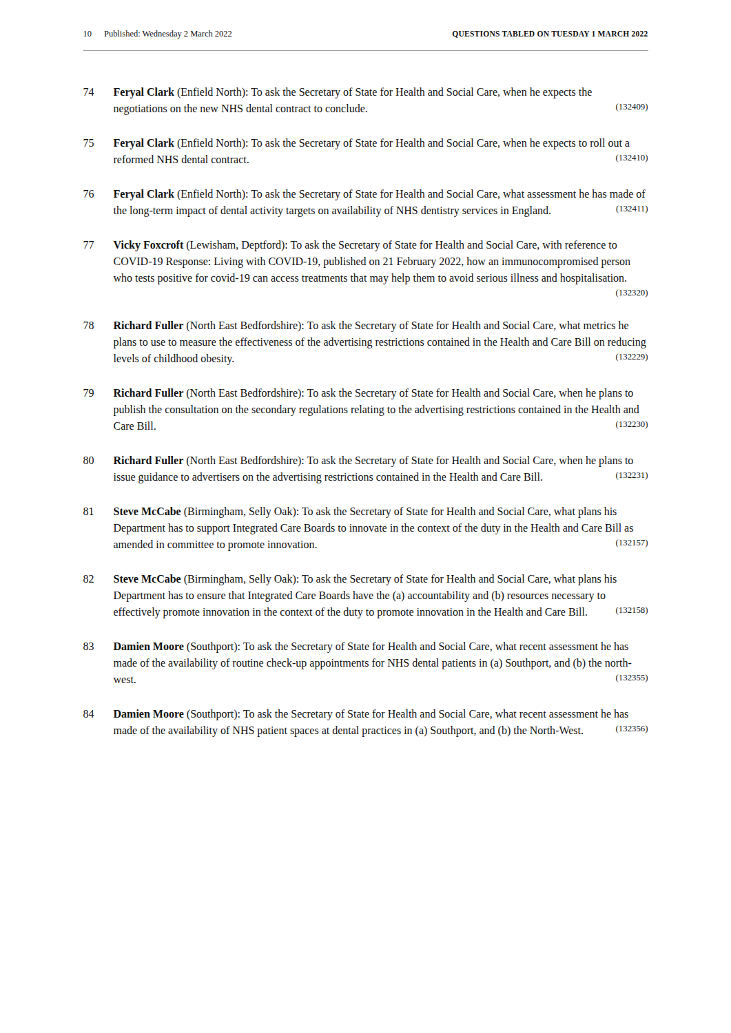10 Published: Wednesday 2 March 2022
Questions tabled on Tuesday 1 March 2022
74
Feryal Clark (Enfield North): To ask the Secretary of State for Health and Social Care, when he expects the negotiations on the new NHS dental contract to conclude. (132409)
75
Feryal Clark (Enfield North): To ask the Secretary of State for Health and Social Care, when he expects to roll out a reformed NHS dental contract. (132410)
76
Feryal Clark (Enfield North): To ask the Secretary of State for Health and Social Care, what assessment he has made of the long-term impact of dental activity targets on availability of NHS dentistry services in England. (132411)
77
Vicky Foxcroft (Lewisham, Deptford): To ask the Secretary of State for Health and Social Care, with reference to COVID-19 Response: Living with COVID-19, published on 21 February 2022, how an immunocompromised person who tests positive for covid-19 can access treatments that may help them to avoid serious illness and hospitalisation. (132320)
78
Richard Fuller (North East Bedfordshire): To ask the Secretary of State for Health and Social Care, what metrics he plans to use to measure the effectiveness of the advertising restrictions contained in the Health and Care Bill on reducing levels of childhood obesity. (132229)
79
Richard Fuller (North East Bedfordshire): To ask the Secretary of State for Health and Social Care, when he plans to publish the consultation on the secondary regulations relating to the advertising restrictions contained in the Health and Care Bill. (132230)
80
Richard Fuller (North East Bedfordshire): To ask the Secretary of State for Health and Social Care, when he plans to issue guidance to advertisers on the advertising restrictions contained in the Health and Care Bill. (132231)
81
Steve McCabe (Birmingham, Selly Oak): To ask the Secretary of State for Health and Social Care, what plans his Department has to support Integrated Care Boards to innovate in the context of the duty in the Health and Care Bill as amended in committee to promote innovation. (132157)
82
Steve McCabe (Birmingham, Selly Oak): To ask the Secretary of State for Health and Social Care, what plans his Department has to ensure that Integrated Care Boards have the (a) accountability and (b) resources necessary to effectively promote innovation in the context of the duty to promote innovation in the Health and Care Bill. (132158)
83
Damien Moore (Southport): To ask the Secretary of State for Health and Social Care, what recent assessment he has made of the availability of routine check-up appointments for NHS dental patients in (a) Southport, and (b) the north-west. (132355)
84
Damien Moore (Southport): To ask the Secretary of State for Health and Social Care, what recent assessment he has made of the availability of NHS patient spaces at dental practices in (a) Southport, and (b) the North-West. (132356)